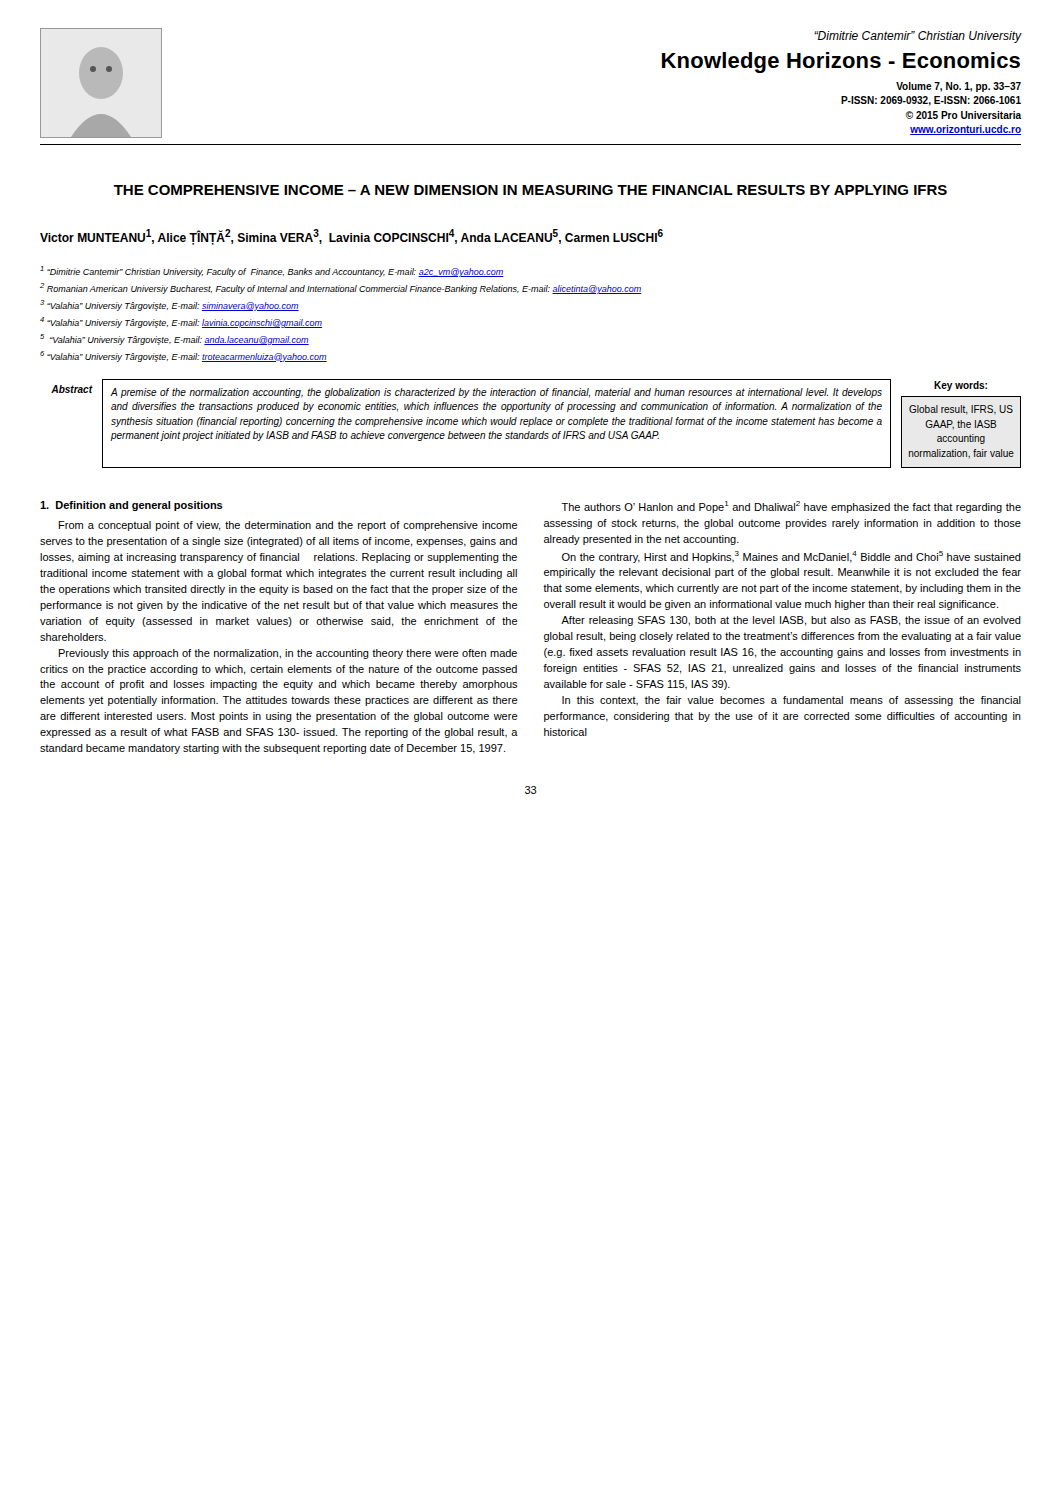“Dimitrie Cantemir” Christian University
Knowledge Horizons - Economics
Volume 7, No. 1, pp. 33–37
P-ISSN: 2069-0932, E-ISSN: 2066-1061
© 2015 Pro Universitaria
www.orizonturi.ucdc.ro
The Comprehensive Income – A New Dimension in Measuring the Financial Results by Applying IFRS
Victor MUNTEANU1, Alice ȚÎNȚĂ2, Simina VERA3, Lavinia COPCINSCHI4, Anda LACEANU5, Carmen LUSCHI6
1 “Dimitrie Cantemir” Christian University, Faculty of Finance, Banks and Accountancy, E-mail: a2c_vm@yahoo.com
2 Romanian American Universiy Bucharest, Faculty of Internal and International Commercial Finance-Banking Relations, E-mail: alicetinta@yahoo.com
3 “Valahia” Universiy Târgovişte, E-mail: siminavera@yahoo.com
4 “Valahia” Universiy Târgovişte, E-mail: lavinia.copcinschi@gmail.com
5 “Valahia” Universiy Târgovişte, E-mail: anda.laceanu@gmail.com
6 “Valahia” Universiy Târgovişte, E-mail: troteacarmenluiza@yahoo.com
Abstract
A premise of the normalization accounting, the globalization is characterized by the interaction of financial, material and human resources at international level. It develops and diversifies the transactions produced by economic entities, which influences the opportunity of processing and communication of information. A normalization of the synthesis situation (financial reporting) concerning the comprehensive income which would replace or complete the traditional format of the income statement has become a permanent joint project initiated by IASB and FASB to achieve convergence between the standards of IFRS and USA GAAP.
Key words:
Global result, IFRS, US GAAP, the IASB accounting normalization, fair value
1. Definition and general positions
From a conceptual point of view, the determination and the report of comprehensive income serves to the presentation of a single size (integrated) of all items of income, expenses, gains and losses, aiming at increasing transparency of financial relations. Replacing or supplementing the traditional income statement with a global format which integrates the current result including all the operations which transited directly in the equity is based on the fact that the proper size of the performance is not given by the indicative of the net result but of that value which measures the variation of equity (assessed in market values) or otherwise said, the enrichment of the shareholders.
Previously this approach of the normalization, in the accounting theory there were often made critics on the practice according to which, certain elements of the nature of the outcome passed the account of profit and losses impacting the equity and which became thereby amorphous elements yet potentially information. The attitudes towards these practices are different as there are different interested users. Most points in using the presentation of the global outcome were expressed as a result of what FASB and SFAS 130- issued. The reporting of the global result, a standard became mandatory starting with the subsequent reporting date of December 15, 1997.
The authors O’ Hanlon and Pope1 and Dhaliwal2 have emphasized the fact that regarding the assessing of stock returns, the global outcome provides rarely information in addition to those already presented in the net accounting.
On the contrary, Hirst and Hopkins,3 Maines and McDaniel,4 Biddle and Choi5 have sustained empirically the relevant decisional part of the global result. Meanwhile it is not excluded the fear that some elements, which currently are not part of the income statement, by including them in the overall result it would be given an informational value much higher than their real significance.
After releasing SFAS 130, both at the level IASB, but also as FASB, the issue of an evolved global result, being closely related to the treatment’s differences from the evaluating at a fair value (e.g. fixed assets revaluation result IAS 16, the accounting gains and losses from investments in foreign entities - SFAS 52, IAS 21, unrealized gains and losses of the financial instruments available for sale - SFAS 115, IAS 39).
In this context, the fair value becomes a fundamental means of assessing the financial performance, considering that by the use of it are corrected some difficulties of accounting in historical
33